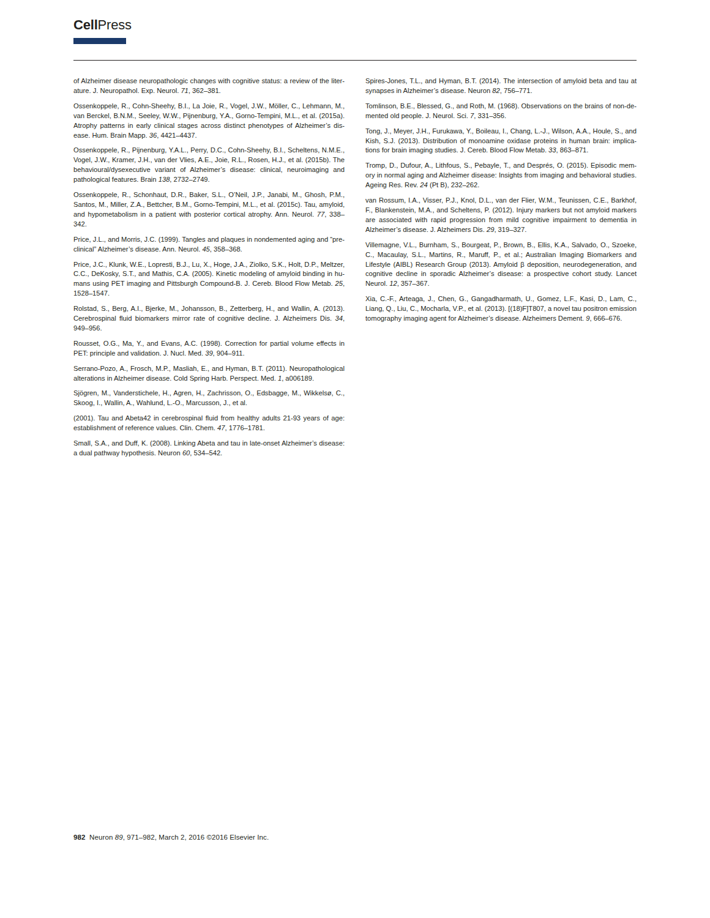CellPress
of Alzheimer disease neuropathologic changes with cognitive status: a review of the literature. J. Neuropathol. Exp. Neurol. 71, 362–381.
Ossenkoppele, R., Cohn-Sheehy, B.I., La Joie, R., Vogel, J.W., Möller, C., Lehmann, M., van Berckel, B.N.M., Seeley, W.W., Pijnenburg, Y.A., Gorno-Tempini, M.L., et al. (2015a). Atrophy patterns in early clinical stages across distinct phenotypes of Alzheimer’s disease. Hum. Brain Mapp. 36, 4421–4437.
Ossenkoppele, R., Pijnenburg, Y.A.L., Perry, D.C., Cohn-Sheehy, B.I., Scheltens, N.M.E., Vogel, J.W., Kramer, J.H., van der Vlies, A.E., Joie, R.L., Rosen, H.J., et al. (2015b). The behavioural/dysexecutive variant of Alzheimer’s disease: clinical, neuroimaging and pathological features. Brain 138, 2732–2749.
Ossenkoppele, R., Schonhaut, D.R., Baker, S.L., O’Neil, J.P., Janabi, M., Ghosh, P.M., Santos, M., Miller, Z.A., Bettcher, B.M., Gorno-Tempini, M.L., et al. (2015c). Tau, amyloid, and hypometabolism in a patient with posterior cortical atrophy. Ann. Neurol. 77, 338–342.
Price, J.L., and Morris, J.C. (1999). Tangles and plaques in nondemented aging and “preclinical” Alzheimer’s disease. Ann. Neurol. 45, 358–368.
Price, J.C., Klunk, W.E., Lopresti, B.J., Lu, X., Hoge, J.A., Ziolko, S.K., Holt, D.P., Meltzer, C.C., DeKosky, S.T., and Mathis, C.A. (2005). Kinetic modeling of amyloid binding in humans using PET imaging and Pittsburgh Compound-B. J. Cereb. Blood Flow Metab. 25, 1528–1547.
Rolstad, S., Berg, A.I., Bjerke, M., Johansson, B., Zetterberg, H., and Wallin, A. (2013). Cerebrospinal fluid biomarkers mirror rate of cognitive decline. J. Alzheimers Dis. 34, 949–956.
Rousset, O.G., Ma, Y., and Evans, A.C. (1998). Correction for partial volume effects in PET: principle and validation. J. Nucl. Med. 39, 904–911.
Serrano-Pozo, A., Frosch, M.P., Masliah, E., and Hyman, B.T. (2011). Neuropathological alterations in Alzheimer disease. Cold Spring Harb. Perspect. Med. 1, a006189.
Sjögren, M., Vanderstichele, H., Agren, H., Zachrisson, O., Edsbagge, M., Wikkelsø, C., Skoog, I., Wallin, A., Wahlund, L.-O., Marcusson, J., et al.
(2001). Tau and Abeta42 in cerebrospinal fluid from healthy adults 21-93 years of age: establishment of reference values. Clin. Chem. 47, 1776–1781.
Small, S.A., and Duff, K. (2008). Linking Abeta and tau in late-onset Alzheimer’s disease: a dual pathway hypothesis. Neuron 60, 534–542.
Spires-Jones, T.L., and Hyman, B.T. (2014). The intersection of amyloid beta and tau at synapses in Alzheimer’s disease. Neuron 82, 756–771.
Tomlinson, B.E., Blessed, G., and Roth, M. (1968). Observations on the brains of non-demented old people. J. Neurol. Sci. 7, 331–356.
Tong, J., Meyer, J.H., Furukawa, Y., Boileau, I., Chang, L.-J., Wilson, A.A., Houle, S., and Kish, S.J. (2013). Distribution of monoamine oxidase proteins in human brain: implications for brain imaging studies. J. Cereb. Blood Flow Metab. 33, 863–871.
Tromp, D., Dufour, A., Lithfous, S., Pebayle, T., and Després, O. (2015). Episodic memory in normal aging and Alzheimer disease: Insights from imaging and behavioral studies. Ageing Res. Rev. 24 (Pt B), 232–262.
van Rossum, I.A., Visser, P.J., Knol, D.L., van der Flier, W.M., Teunissen, C.E., Barkhof, F., Blankenstein, M.A., and Scheltens, P. (2012). Injury markers but not amyloid markers are associated with rapid progression from mild cognitive impairment to dementia in Alzheimer’s disease. J. Alzheimers Dis. 29, 319–327.
Villemagne, V.L., Burnham, S., Bourgeat, P., Brown, B., Ellis, K.A., Salvado, O., Szoeke, C., Macaulay, S.L., Martins, R., Maruff, P., et al.; Australian Imaging Biomarkers and Lifestyle (AIBL) Research Group (2013). Amyloid β deposition, neurodegeneration, and cognitive decline in sporadic Alzheimer’s disease: a prospective cohort study. Lancet Neurol. 12, 357–367.
Xia, C.-F., Arteaga, J., Chen, G., Gangadharmath, U., Gomez, L.F., Kasi, D., Lam, C., Liang, Q., Liu, C., Mocharla, V.P., et al. (2013). [(18)F]T807, a novel tau positron emission tomography imaging agent for Alzheimer’s disease. Alzheimers Dement. 9, 666–676.
982 Neuron 89, 971–982, March 2, 2016 ©2016 Elsevier Inc.